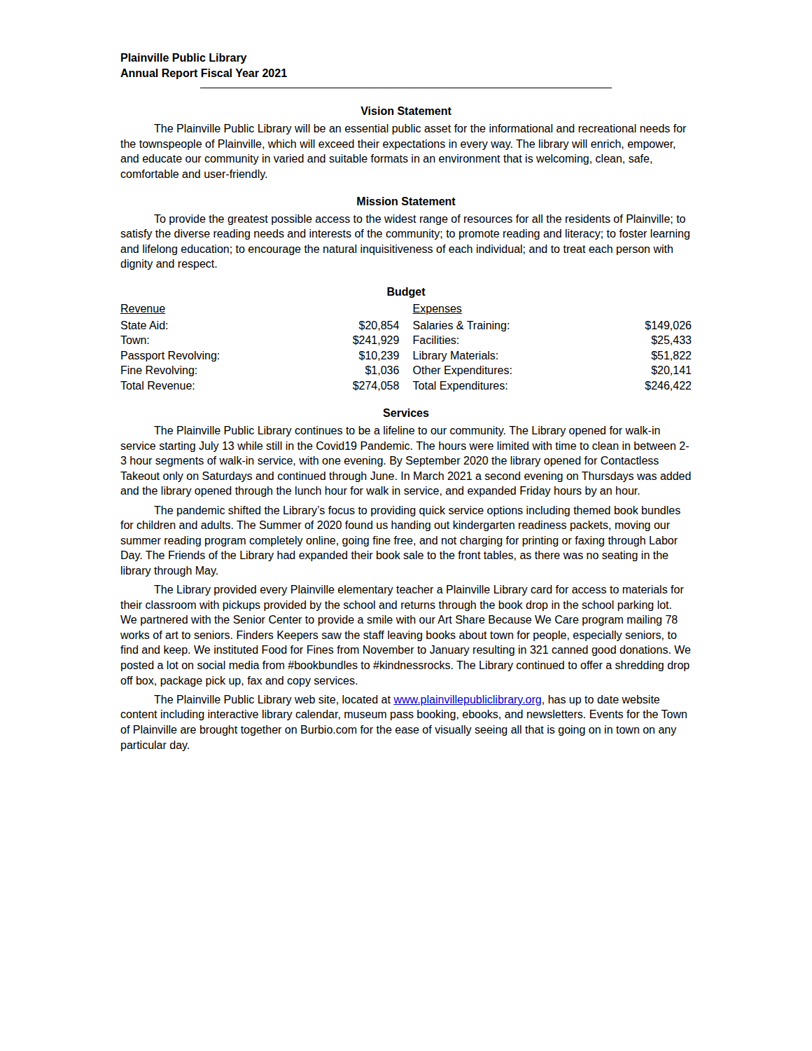Plainville Public Library
Annual Report Fiscal Year 2021
Vision Statement
The Plainville Public Library will be an essential public asset for the informational and recreational needs for the townspeople of Plainville, which will exceed their expectations in every way. The library will enrich, empower, and educate our community in varied and suitable formats in an environment that is welcoming, clean, safe, comfortable and user-friendly.
Mission Statement
To provide the greatest possible access to the widest range of resources for all the residents of Plainville; to satisfy the diverse reading needs and interests of the community; to promote reading and literacy; to foster learning and lifelong education; to encourage the natural inquisitiveness of each individual; and to treat each person with dignity and respect.
Budget
Revenue
| State Aid: | $20,854 |
| Town: | $241,929 |
| Passport Revolving: | $10,239 |
| Fine Revolving: | $1,036 |
| Total Revenue: | $274,058 |
Expenses
| Salaries & Training: | $149,026 |
| Facilities: | $25,433 |
| Library Materials: | $51,822 |
| Other Expenditures: | $20,141 |
| Total Expenditures: | $246,422 |
Services
The Plainville Public Library continues to be a lifeline to our community. The Library opened for walk-in service starting July 13 while still in the Covid19 Pandemic. The hours were limited with time to clean in between 2-3 hour segments of walk-in service, with one evening. By September 2020 the library opened for Contactless Takeout only on Saturdays and continued through June. In March 2021 a second evening on Thursdays was added and the library opened through the lunch hour for walk in service, and expanded Friday hours by an hour.
The pandemic shifted the Library’s focus to providing quick service options including themed book bundles for children and adults. The Summer of 2020 found us handing out kindergarten readiness packets, moving our summer reading program completely online, going fine free, and not charging for printing or faxing through Labor Day. The Friends of the Library had expanded their book sale to the front tables, as there was no seating in the library through May.
The Library provided every Plainville elementary teacher a Plainville Library card for access to materials for their classroom with pickups provided by the school and returns through the book drop in the school parking lot. We partnered with the Senior Center to provide a smile with our Art Share Because We Care program mailing 78 works of art to seniors. Finders Keepers saw the staff leaving books about town for people, especially seniors, to find and keep. We instituted Food for Fines from November to January resulting in 321 canned good donations. We posted a lot on social media from #bookbundles to #kindnessrocks. The Library continued to offer a shredding drop off box, package pick up, fax and copy services.
The Plainville Public Library web site, located at www.plainvillepubliclibrary.org, has up to date website content including interactive library calendar, museum pass booking, ebooks, and newsletters. Events for the Town of Plainville are brought together on Burbio.com for the ease of visually seeing all that is going on in town on any particular day.